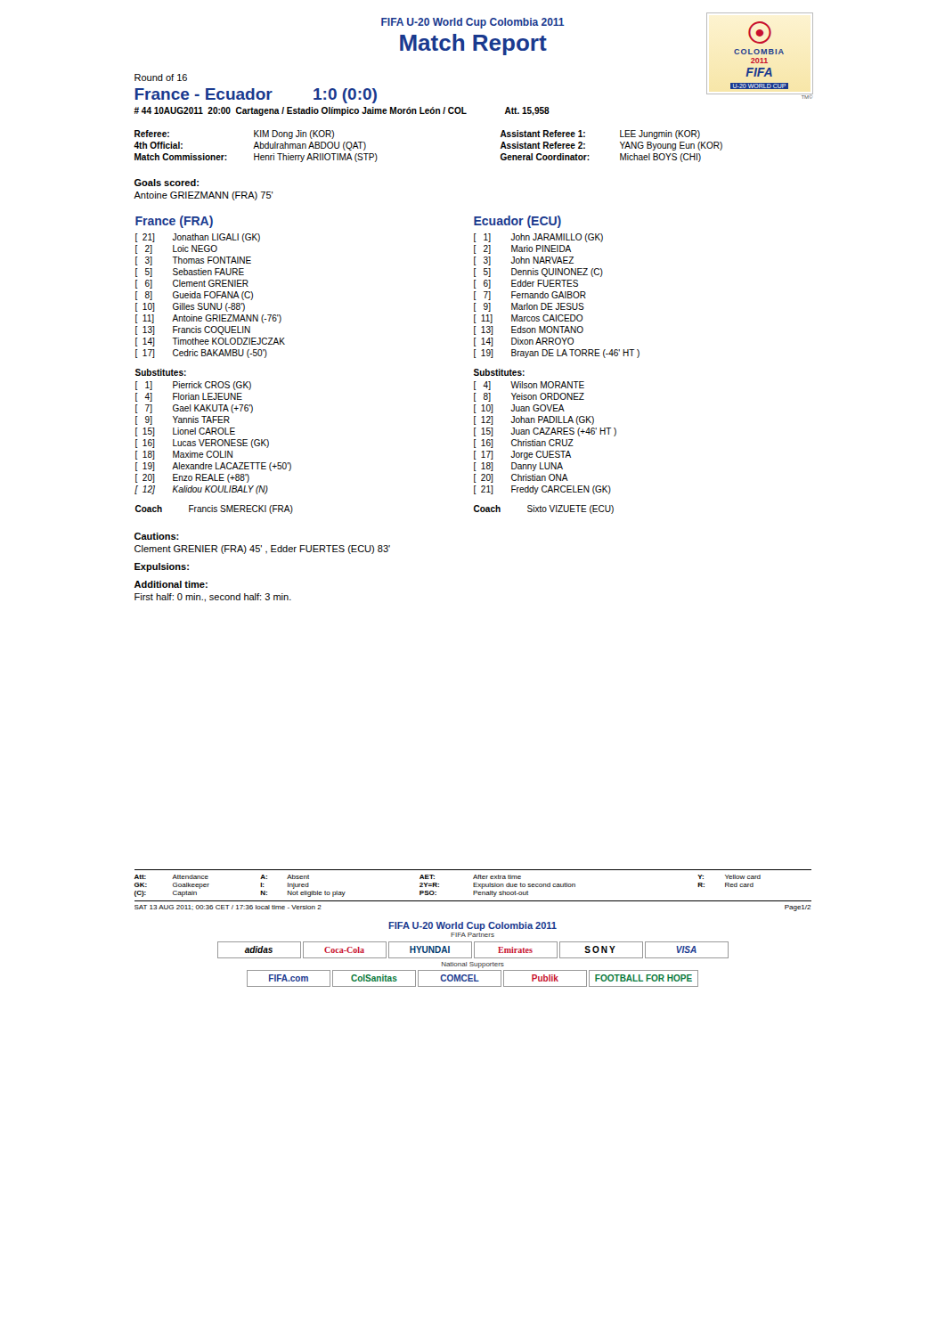⦿
COLOMBIA
2011
FIFA
U-20 WORLD CUP
TM©
FIFA U-20 World Cup Colombia 2011
Match Report
Round of 16
France - Ecuador 1:0 (0:0)
# 44 10AUG2011 20:00 Cartagena / Estadio Olímpico Jaime Morón León / COL Att. 15,958
| Referee: | KIM Dong Jin (KOR) | Assistant Referee 1: | LEE Jungmin (KOR) |
| 4th Official: | Abdulrahman ABDOU (QAT) | Assistant Referee 2: | YANG Byoung Eun (KOR) |
| Match Commissioner: | Henri Thierry ARIIOTIMA (STP) | General Coordinator: | Michael BOYS (CHI) |
Goals scored:
Antoine GRIEZMANN (FRA) 75'
| France (FRA) / [ 21] / Jonathan LIGALI (GK) / / [ 2] / Loic NEGO / / [ 3] / Thomas FONTAINE / / [ 5] / Sebastien FAURE / / [ 6] / Clement GRENIER / / [ 8] / Gueida FOFANA (C) / / [ 10] / Gilles SUNU (-88') / / [ 11] / Antoine GRIEZMANN (-76') / / [ 13] / Francis COQUELIN / / [ 14] / Timothee KOLODZIEJCZAK / / [ 17] / Cedric BAKAMBU (-50') / Substitutes: / [ 1] / Pierrick CROS (GK) / / [ 4] / Florian LEJEUNE / / [ 7] / Gael KAKUTA (+76') / / [ 9] / Yannis TAFER / / [ 15] / Lionel CAROLE / / [ 16] / Lucas VERONESE (GK) / / [ 18] / Maxime COLIN / / [ 19] / Alexandre LACAZETTE (+50') / / [ 20] / Enzo REALE (+88') / / [ 12] / Kalidou KOULIBALY (N) / Coach Francis SMERECKI (FRA) | Ecuador (ECU) / [ 1] / John JARAMILLO (GK) / / [ 2] / Mario PINEIDA / / [ 3] / John NARVAEZ / / [ 5] / Dennis QUINONEZ (C) / / [ 6] / Edder FUERTES / / [ 7] / Fernando GAIBOR / / [ 9] / Marlon DE JESUS / / [ 11] / Marcos CAICEDO / / [ 13] / Edson MONTANO / / [ 14] / Dixon ARROYO / / [ 19] / Brayan DE LA TORRE (-46' HT ) / Substitutes: / [ 4] / Wilson MORANTE / / [ 8] / Yeison ORDONEZ / / [ 10] / Juan GOVEA / / [ 12] / Johan PADILLA (GK) / / [ 15] / Juan CAZARES (+46' HT ) / / [ 16] / Christian CRUZ / / [ 17] / Jorge CUESTA / / [ 18] / Danny LUNA / / [ 20] / Christian ONA / / [ 21] / Freddy CARCELEN (GK) / Coach Sixto VIZUETE (ECU) |
Cautions:
Clement GRENIER (FRA) 45' , Edder FUERTES (ECU) 83'
Expulsions:
Additional time:
First half: 0 min., second half: 3 min.
| Att: | Attendance | A: | Absent | AET: | After extra time | Y: | Yellow card |
| GK: | Goalkeeper | I: | Injured | 2Y=R: | Expulsion due to second caution | R: | Red card |
| (C): | Captain | N: | Not eligible to play | PSO: | Penalty shoot-out | | |
SAT 13 AUG 2011; 00:36 CET / 17:36 local time - Version 2 Page1/2
FIFA U-20 World Cup Colombia 2011
FIFA Partners
adidas
Coca-Cola
HYUNDAI
Emirates
SONY
VISA
National Supporters
FIFA.com
ColSanitas
COMCEL
Publik
FOOTBALL FOR HOPE